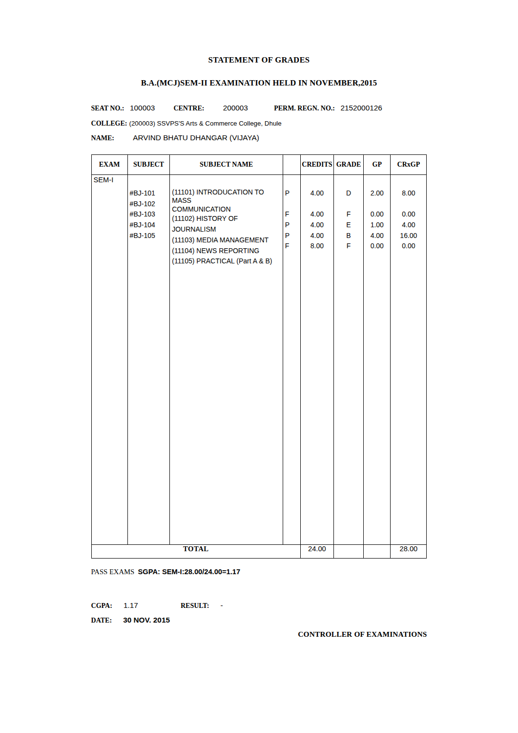STATEMENT OF GRADES
B.A.(MCJ)SEM-II EXAMINATION HELD IN NOVEMBER,2015
SEAT NO.: 100003 CENTRE: 200003 PERM. REGN. NO.: 2152000126
COLLEGE: (200003) SSVPS'S Arts & Commerce College, Dhule
NAME: ARVIND BHATU DHANGAR (VIJAYA)
| EXAM | SUBJECT | SUBJECT NAME | | CREDITS | GRADE | GP | CRxGP |
| --- | --- | --- | --- | --- | --- | --- | --- |
| SEM-I | #BJ-101 #BJ-102 #BJ-103 #BJ-104 #BJ-105 | (11101) INTRODUCATION TO MASS COMMUNICATION (11102) HISTORY OF JOURNALISM (11103) MEDIA MANAGEMENT (11104) NEWS REPORTING (11105) PRACTICAL (Part A & B) | P P F P P F | 4.00 0 4.00 4.00 4.00 8.00 | D D F E B F | 2.00 0 0.00 1.00 4.00 0.00 | 8.00 0 0.00 4.00 16.00 0.00 |
| TOTAL | 24.00 | | | 28.00 |
PASS EXAMS SGPA: SEM-I:28.00/24.00=1.17
CGPA: 1.17 RESULT: -
DATE: 30 NOV. 2015
CONTROLLER OF EXAMINATIONS